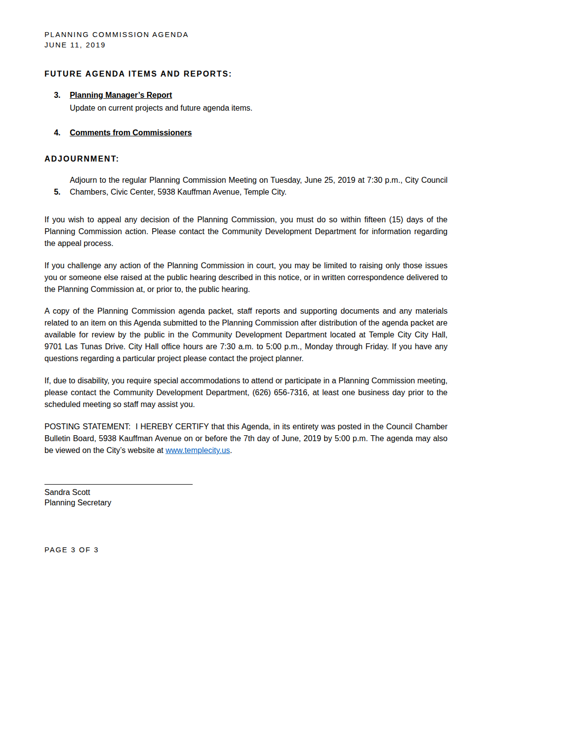PLANNING COMMISSION AGENDA
JUNE 11, 2019
FUTURE AGENDA ITEMS AND REPORTS:
3.
Planning Manager’s Report
Update on current projects and future agenda items.
4.
Comments from Commissioners
ADJOURNMENT:
5.
Adjourn to the regular Planning Commission Meeting on Tuesday, June 25, 2019 at 7:30 p.m., City Council Chambers, Civic Center, 5938 Kauffman Avenue, Temple City.
If you wish to appeal any decision of the Planning Commission, you must do so within fifteen (15) days of the Planning Commission action. Please contact the Community Development Department for information regarding the appeal process.
If you challenge any action of the Planning Commission in court, you may be limited to raising only those issues you or someone else raised at the public hearing described in this notice, or in written correspondence delivered to the Planning Commission at, or prior to, the public hearing.
A copy of the Planning Commission agenda packet, staff reports and supporting documents and any materials related to an item on this Agenda submitted to the Planning Commission after distribution of the agenda packet are available for review by the public in the Community Development Department located at Temple City City Hall, 9701 Las Tunas Drive. City Hall office hours are 7:30 a.m. to 5:00 p.m., Monday through Friday. If you have any questions regarding a particular project please contact the project planner.
If, due to disability, you require special accommodations to attend or participate in a Planning Commission meeting, please contact the Community Development Department, (626) 656-7316, at least one business day prior to the scheduled meeting so staff may assist you.
POSTING STATEMENT: I HEREBY CERTIFY that this Agenda, in its entirety was posted in the Council Chamber Bulletin Board, 5938 Kauffman Avenue on or before the 7th day of June, 2019 by 5:00 p.m. The agenda may also be viewed on the City’s website at www.templecity.us.
Sandra Scott
Planning Secretary
PAGE 3 OF 3